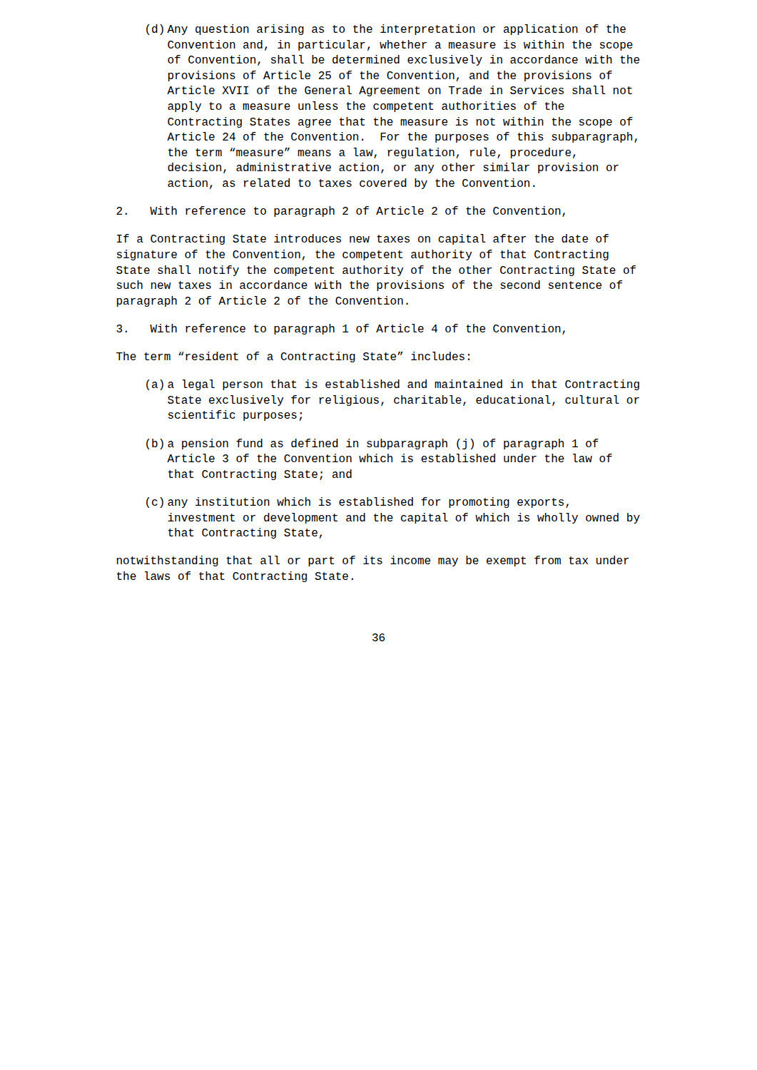(d)
Any question arising as to the interpretation or application of the Convention and, in particular, whether a measure is within the scope of Convention, shall be determined exclusively in accordance with the provisions of Article 25 of the Convention, and the provisions of Article XVII of the General Agreement on Trade in Services shall not apply to a measure unless the competent authorities of the Contracting States agree that the measure is not within the scope of Article 24 of the Convention. For the purposes of this subparagraph, the term “measure” means a law, regulation, rule, procedure, decision, administrative action, or any other similar provision or action, as related to taxes covered by the Convention.
2.
With reference to paragraph 2 of Article 2 of the Convention,
If a Contracting State introduces new taxes on capital after the date of signature of the Convention, the competent authority of that Contracting State shall notify the competent authority of the other Contracting State of such new taxes in accordance with the provisions of the second sentence of paragraph 2 of Article 2 of the Convention.
3.
With reference to paragraph 1 of Article 4 of the Convention,
The term “resident of a Contracting State” includes:
(a)
a legal person that is established and maintained in that Contracting State exclusively for religious, charitable, educational, cultural or scientific purposes;
(b)
a pension fund as defined in subparagraph (j) of paragraph 1 of Article 3 of the Convention which is established under the law of that Contracting State; and
(c)
any institution which is established for promoting exports, investment or development and the capital of which is wholly owned by that Contracting State,
notwithstanding that all or part of its income may be exempt from tax under the laws of that Contracting State.
36